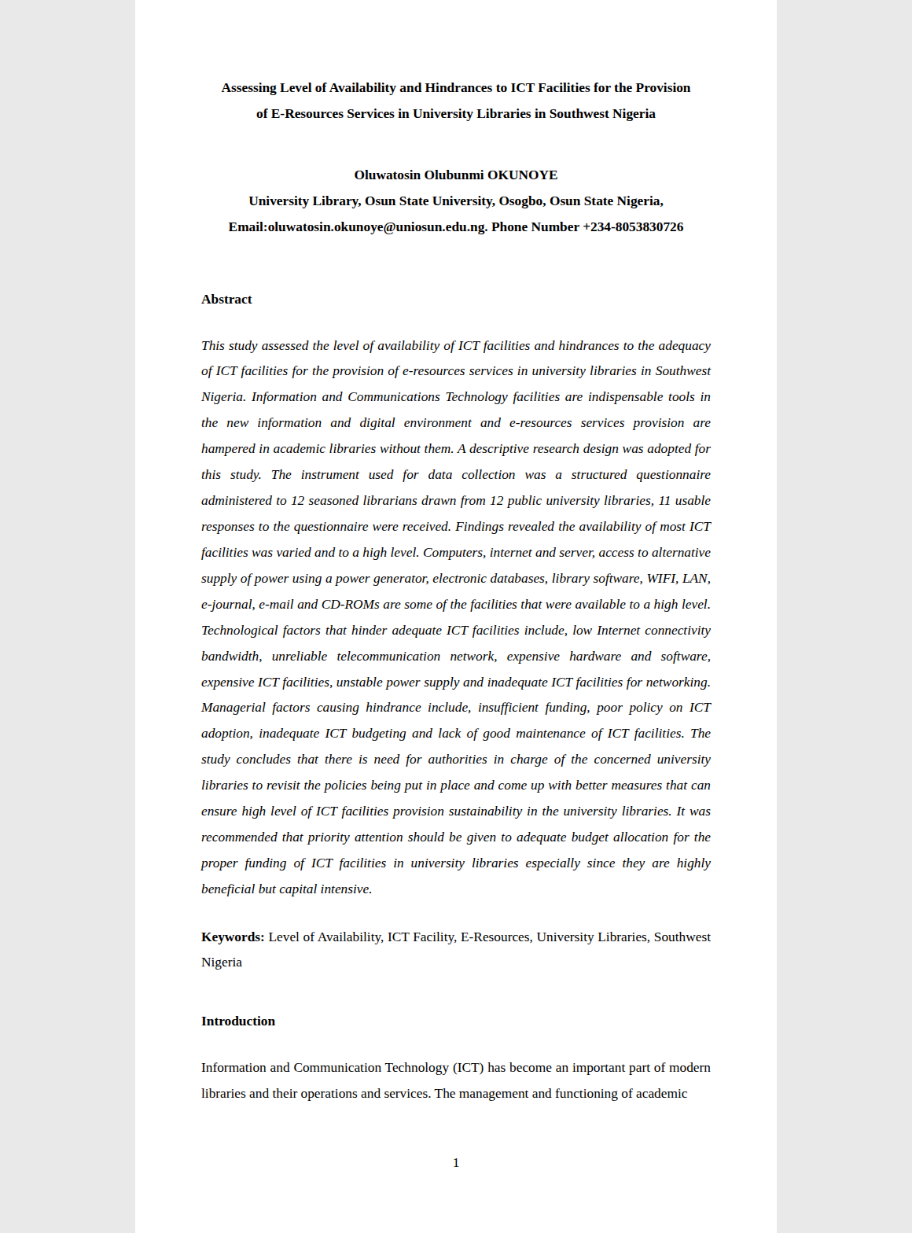Assessing Level of Availability and Hindrances to ICT Facilities for the Provision of E-Resources Services in University Libraries in Southwest Nigeria
Oluwatosin Olubunmi OKUNOYE
University Library, Osun State University, Osogbo, Osun State Nigeria,
Email:oluwatosin.okunoye@uniosun.edu.ng. Phone Number +234-8053830726
Abstract
This study assessed the level of availability of ICT facilities and hindrances to the adequacy of ICT facilities for the provision of e-resources services in university libraries in Southwest Nigeria. Information and Communications Technology facilities are indispensable tools in the new information and digital environment and e-resources services provision are hampered in academic libraries without them. A descriptive research design was adopted for this study. The instrument used for data collection was a structured questionnaire administered to 12 seasoned librarians drawn from 12 public university libraries, 11 usable responses to the questionnaire were received. Findings revealed the availability of most ICT facilities was varied and to a high level. Computers, internet and server, access to alternative supply of power using a power generator, electronic databases, library software, WIFI, LAN, e-journal, e-mail and CD-ROMs are some of the facilities that were available to a high level. Technological factors that hinder adequate ICT facilities include, low Internet connectivity bandwidth, unreliable telecommunication network, expensive hardware and software, expensive ICT facilities, unstable power supply and inadequate ICT facilities for networking. Managerial factors causing hindrance include, insufficient funding, poor policy on ICT adoption, inadequate ICT budgeting and lack of good maintenance of ICT facilities. The study concludes that there is need for authorities in charge of the concerned university libraries to revisit the policies being put in place and come up with better measures that can ensure high level of ICT facilities provision sustainability in the university libraries. It was recommended that priority attention should be given to adequate budget allocation for the proper funding of ICT facilities in university libraries especially since they are highly beneficial but capital intensive.
Keywords: Level of Availability, ICT Facility, E-Resources, University Libraries, Southwest Nigeria
Introduction
Information and Communication Technology (ICT) has become an important part of modern libraries and their operations and services. The management and functioning of academic
1